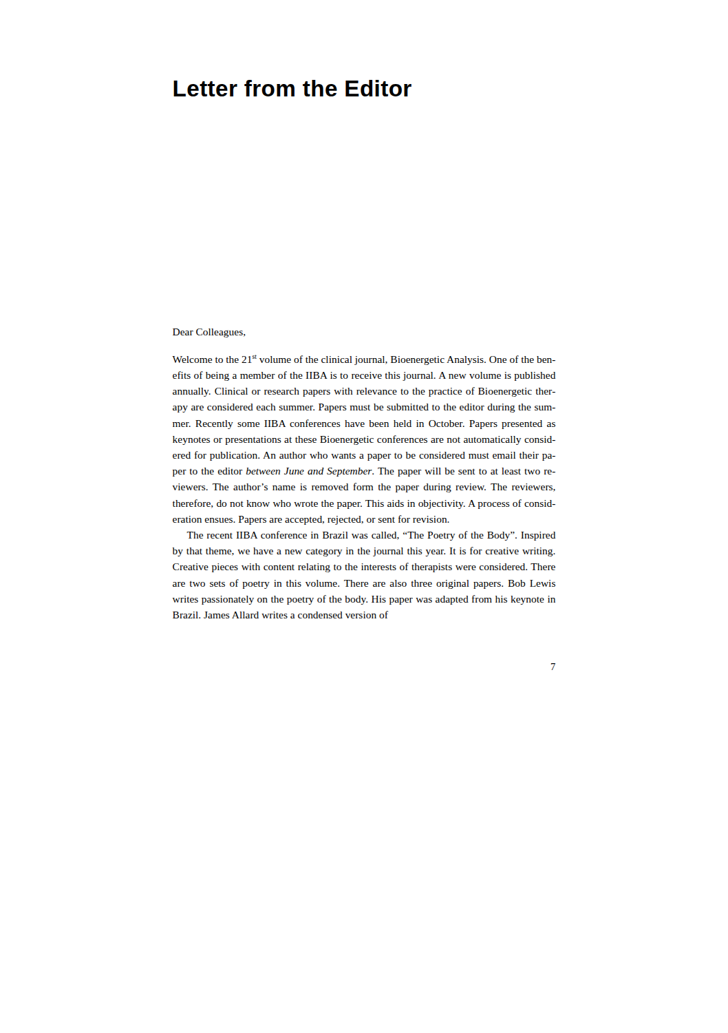Letter from the Editor
Dear Colleagues,
Welcome to the 21st volume of the clinical journal, Bioenergetic Analysis. One of the benefits of being a member of the IIBA is to receive this journal. A new volume is published annually. Clinical or research papers with relevance to the practice of Bioenergetic therapy are considered each summer. Papers must be submitted to the editor during the summer. Recently some IIBA conferences have been held in October. Papers presented as keynotes or presentations at these Bioenergetic conferences are not automatically considered for publication. An author who wants a paper to be considered must email their paper to the editor between June and September. The paper will be sent to at least two reviewers. The author’s name is removed form the paper during review. The reviewers, therefore, do not know who wrote the paper. This aids in objectivity. A process of consideration ensues. Papers are accepted, rejected, or sent for revision.
The recent IIBA conference in Brazil was called, “The Poetry of the Body”. Inspired by that theme, we have a new category in the journal this year. It is for creative writing. Creative pieces with content relating to the interests of therapists were considered. There are two sets of poetry in this volume. There are also three original papers. Bob Lewis writes passionately on the poetry of the body. His paper was adapted from his keynote in Brazil. James Allard writes a condensed version of
7